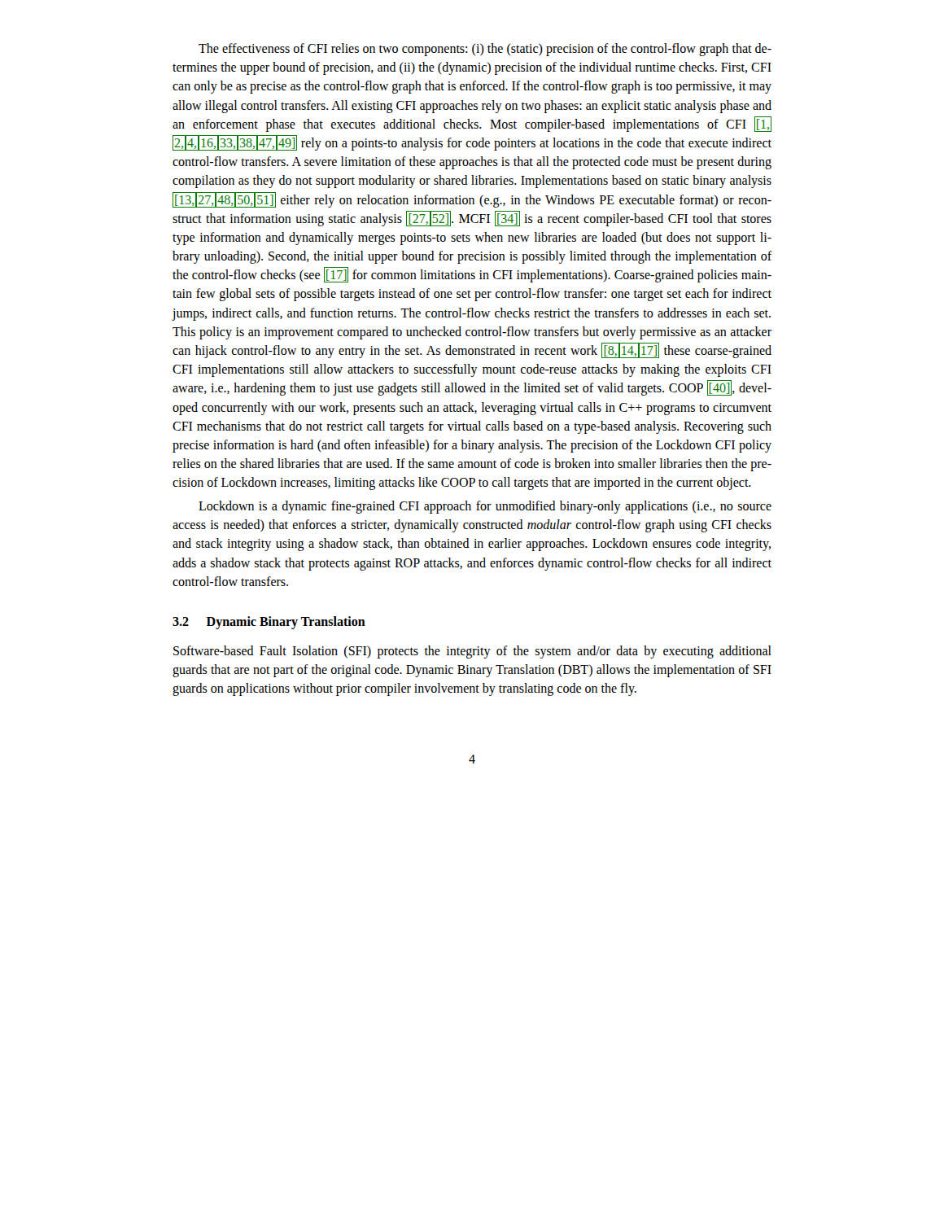The effectiveness of CFI relies on two components: (i) the (static) precision of the control-flow graph that determines the upper bound of precision, and (ii) the (dynamic) precision of the individual runtime checks. First, CFI can only be as precise as the control-flow graph that is enforced. If the control-flow graph is too permissive, it may allow illegal control transfers. All existing CFI approaches rely on two phases: an explicit static analysis phase and an enforcement phase that executes additional checks. Most compiler-based implementations of CFI [1, 2, 4, 16, 33, 38, 47, 49] rely on a points-to analysis for code pointers at locations in the code that execute indirect control-flow transfers. A severe limitation of these approaches is that all the protected code must be present during compilation as they do not support modularity or shared libraries. Implementations based on static binary analysis [13, 27, 48, 50, 51] either rely on relocation information (e.g., in the Windows PE executable format) or reconstruct that information using static analysis [27, 52]. MCFI [34] is a recent compiler-based CFI tool that stores type information and dynamically merges points-to sets when new libraries are loaded (but does not support library unloading). Second, the initial upper bound for precision is possibly limited through the implementation of the control-flow checks (see [17] for common limitations in CFI implementations). Coarse-grained policies maintain few global sets of possible targets instead of one set per control-flow transfer: one target set each for indirect jumps, indirect calls, and function returns. The control-flow checks restrict the transfers to addresses in each set. This policy is an improvement compared to unchecked control-flow transfers but overly permissive as an attacker can hijack control-flow to any entry in the set. As demonstrated in recent work [8, 14, 17] these coarse-grained CFI implementations still allow attackers to successfully mount code-reuse attacks by making the exploits CFI aware, i.e., hardening them to just use gadgets still allowed in the limited set of valid targets. COOP [40], developed concurrently with our work, presents such an attack, leveraging virtual calls in C++ programs to circumvent CFI mechanisms that do not restrict call targets for virtual calls based on a type-based analysis. Recovering such precise information is hard (and often infeasible) for a binary analysis. The precision of the Lockdown CFI policy relies on the shared libraries that are used. If the same amount of code is broken into smaller libraries then the precision of Lockdown increases, limiting attacks like COOP to call targets that are imported in the current object.
Lockdown is a dynamic fine-grained CFI approach for unmodified binary-only applications (i.e., no source access is needed) that enforces a stricter, dynamically constructed modular control-flow graph using CFI checks and stack integrity using a shadow stack, than obtained in earlier approaches. Lockdown ensures code integrity, adds a shadow stack that protects against ROP attacks, and enforces dynamic control-flow checks for all indirect control-flow transfers.
3.2 Dynamic Binary Translation
Software-based Fault Isolation (SFI) protects the integrity of the system and/or data by executing additional guards that are not part of the original code. Dynamic Binary Translation (DBT) allows the implementation of SFI guards on applications without prior compiler involvement by translating code on the fly.
4